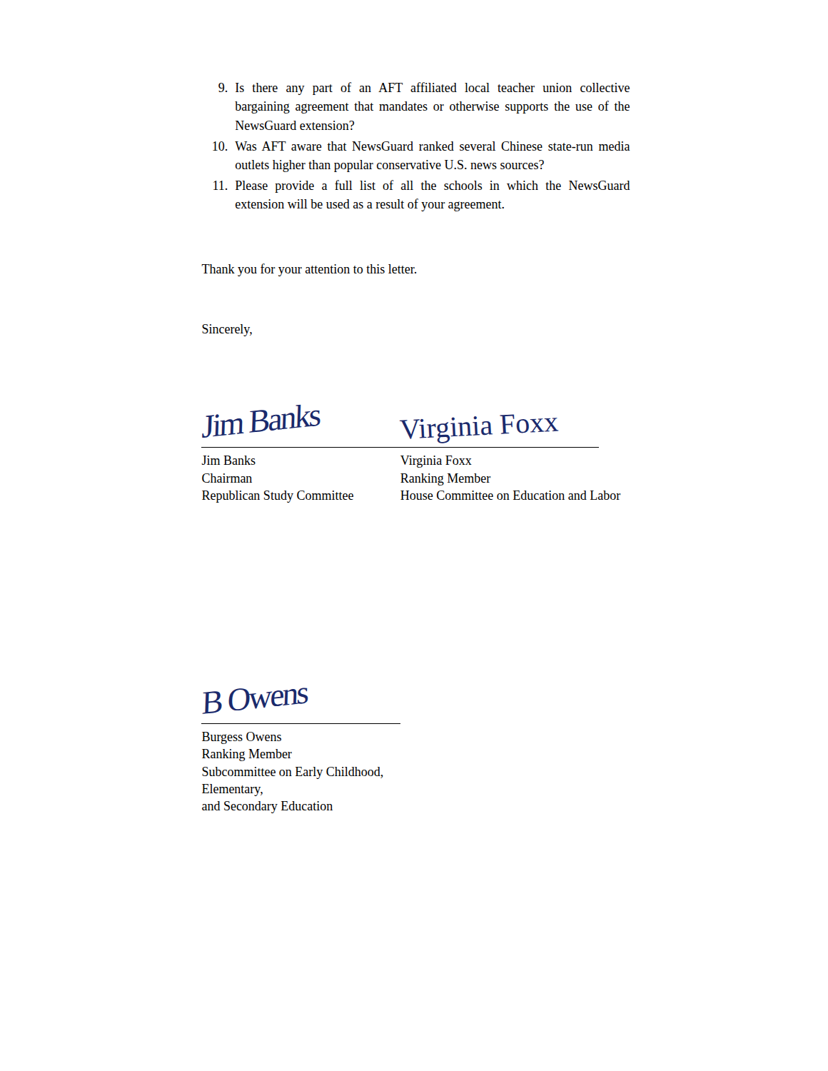9. Is there any part of an AFT affiliated local teacher union collective bargaining agreement that mandates or otherwise supports the use of the NewsGuard extension?
10. Was AFT aware that NewsGuard ranked several Chinese state-run media outlets higher than popular conservative U.S. news sources?
11. Please provide a full list of all the schools in which the NewsGuard extension will be used as a result of your agreement.
Thank you for your attention to this letter.
Sincerely,
| Jim Banks Jim Banks Chairman Republican Study Committee | Virginia Foxx Virginia Foxx Ranking Member House Committee on Education and Labor |
| B Owens Burgess Owens Ranking Member Subcommittee on Early Childhood, Elementary, and Secondary Education | |